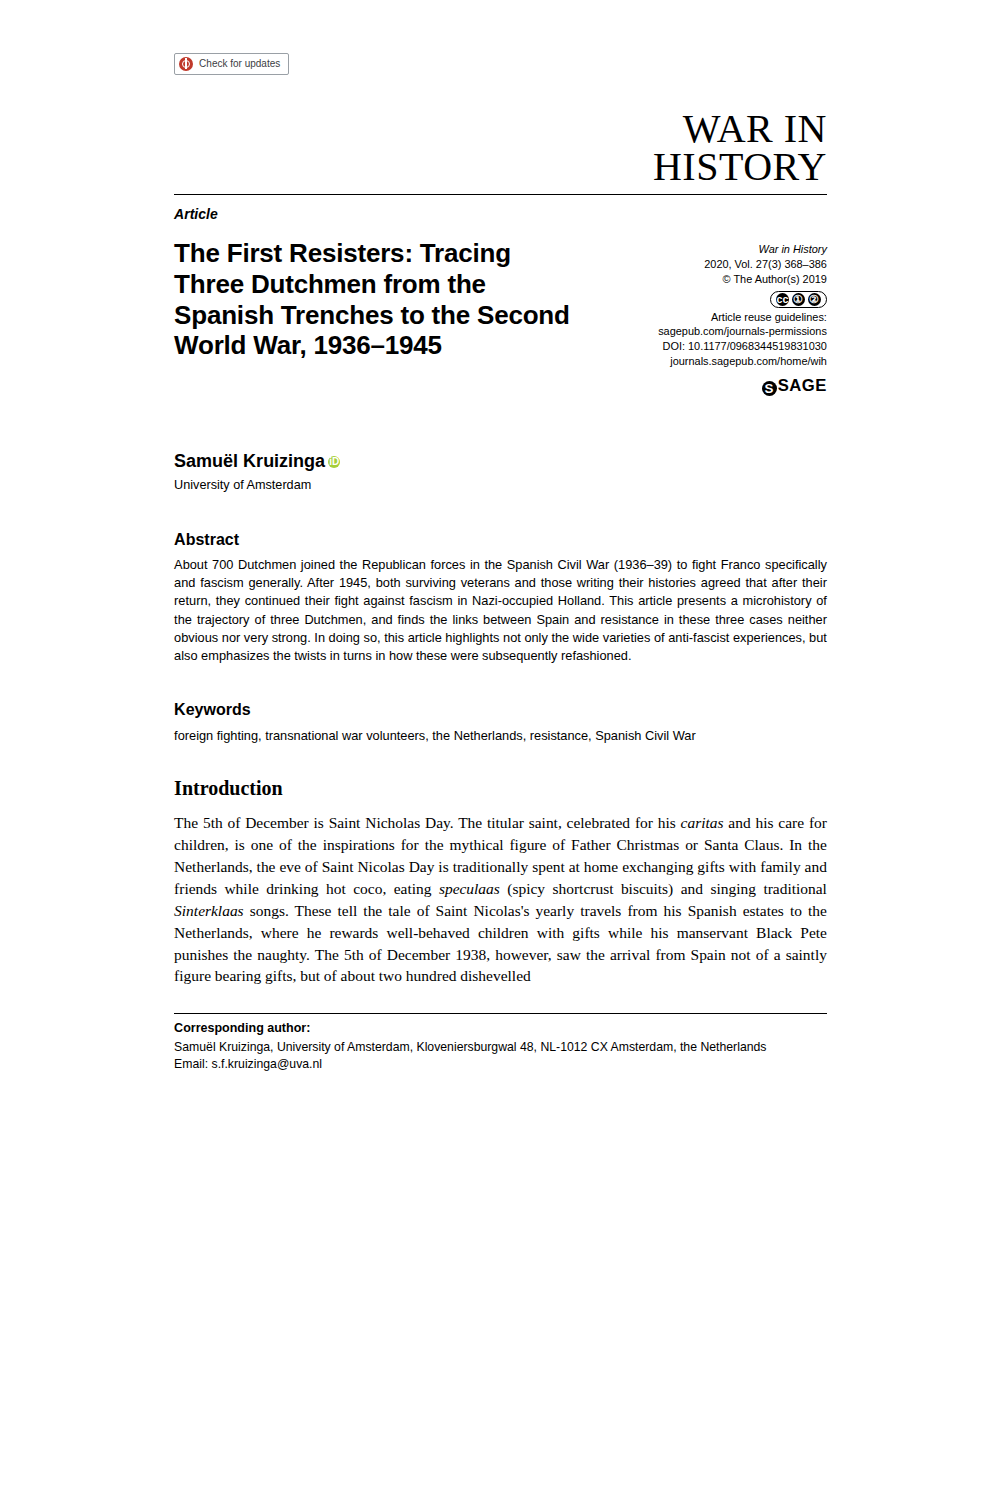Check for updates
WAR IN HISTORY
Article
The First Resisters: Tracing Three Dutchmen from the Spanish Trenches to the Second World War, 1936–1945
War in History
2020, Vol. 27(3) 368–386
© The Author(s) 2019
cc ①②
Article reuse guidelines:
sagepub.com/journals-permissions
DOI: 10.1177/0968344519831030
journals.sagepub.com/home/wih
SSAGE
Samuël KruizingaiD
University of Amsterdam
Abstract
About 700 Dutchmen joined the Republican forces in the Spanish Civil War (1936–39) to fight Franco specifically and fascism generally. After 1945, both surviving veterans and those writing their histories agreed that after their return, they continued their fight against fascism in Nazi-occupied Holland. This article presents a microhistory of the trajectory of three Dutchmen, and finds the links between Spain and resistance in these three cases neither obvious nor very strong. In doing so, this article highlights not only the wide varieties of anti-fascist experiences, but also emphasizes the twists in turns in how these were subsequently refashioned.
Keywords
foreign fighting, transnational war volunteers, the Netherlands, resistance, Spanish Civil War
Introduction
The 5th of December is Saint Nicholas Day. The titular saint, celebrated for his caritas and his care for children, is one of the inspirations for the mythical figure of Father Christmas or Santa Claus. In the Netherlands, the eve of Saint Nicolas Day is traditionally spent at home exchanging gifts with family and friends while drinking hot coco, eating speculaas (spicy shortcrust biscuits) and singing traditional Sinterklaas songs. These tell the tale of Saint Nicolas's yearly travels from his Spanish estates to the Netherlands, where he rewards well-behaved children with gifts while his manservant Black Pete punishes the naughty. The 5th of December 1938, however, saw the arrival from Spain not of a saintly figure bearing gifts, but of about two hundred dishevelled
Corresponding author:
Samuël Kruizinga, University of Amsterdam, Kloveniersburgwal 48, NL-1012 CX Amsterdam, the Netherlands
Email: s.f.kruizinga@uva.nl